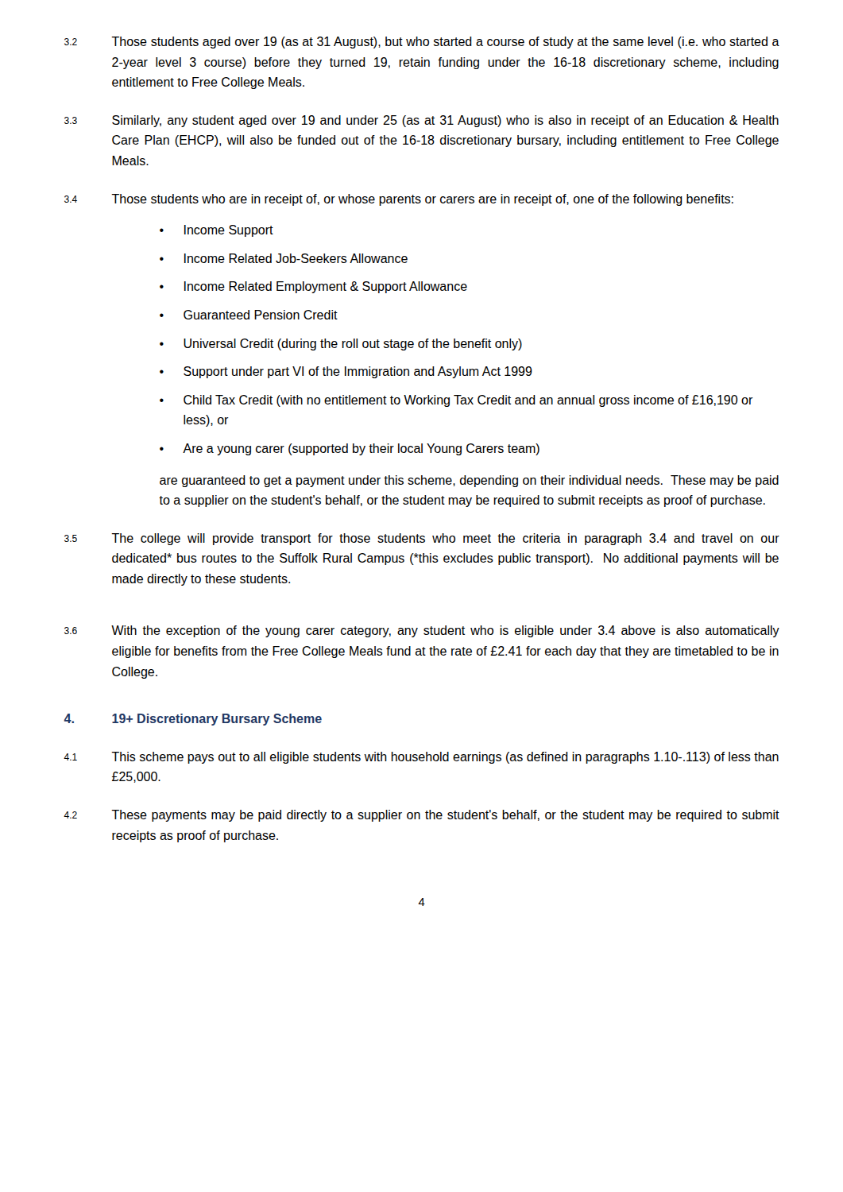3.2
Those students aged over 19 (as at 31 August), but who started a course of study at the same level (i.e. who started a 2-year level 3 course) before they turned 19, retain funding under the 16-18 discretionary scheme, including entitlement to Free College Meals.
3.3
Similarly, any student aged over 19 and under 25 (as at 31 August) who is also in receipt of an Education & Health Care Plan (EHCP), will also be funded out of the 16-18 discretionary bursary, including entitlement to Free College Meals.
3.4
Those students who are in receipt of, or whose parents or carers are in receipt of, one of the following benefits:
Income Support
Income Related Job-Seekers Allowance
Income Related Employment & Support Allowance
Guaranteed Pension Credit
Universal Credit (during the roll out stage of the benefit only)
Support under part VI of the Immigration and Asylum Act 1999
Child Tax Credit (with no entitlement to Working Tax Credit and an annual gross income of £16,190 or less), or
Are a young carer (supported by their local Young Carers team)
are guaranteed to get a payment under this scheme, depending on their individual needs. These may be paid to a supplier on the student's behalf, or the student may be required to submit receipts as proof of purchase.
3.5
The college will provide transport for those students who meet the criteria in paragraph 3.4 and travel on our dedicated* bus routes to the Suffolk Rural Campus (*this excludes public transport). No additional payments will be made directly to these students.
3.6
With the exception of the young carer category, any student who is eligible under 3.4 above is also automatically eligible for benefits from the Free College Meals fund at the rate of £2.41 for each day that they are timetabled to be in College.
4. 19+ Discretionary Bursary Scheme
4.1
This scheme pays out to all eligible students with household earnings (as defined in paragraphs 1.10-.113) of less than £25,000.
4.2
These payments may be paid directly to a supplier on the student's behalf, or the student may be required to submit receipts as proof of purchase.
4